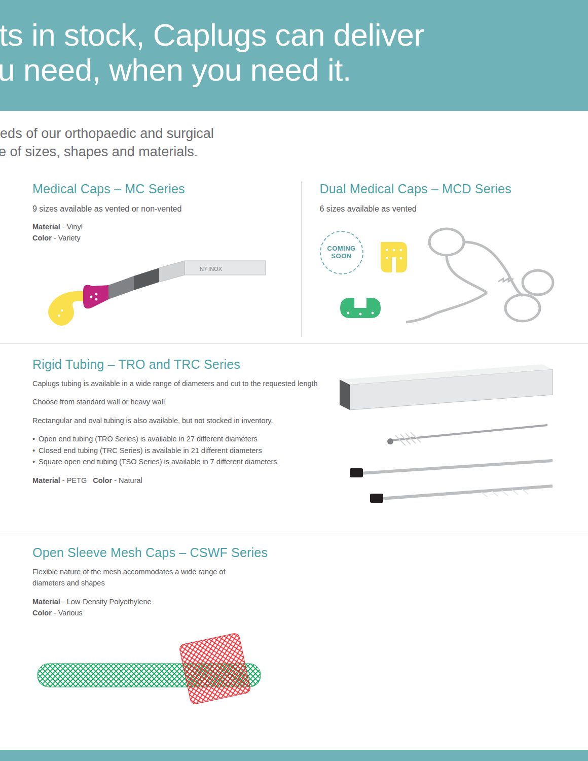l parts in stock, Caplugs can deliver
g you need, when you need it.
eet the needs of our orthopaedic and surgical
wide range of sizes, shapes and materials.
Medical Caps – MC Series
9 sizes available as vented or non-vented
Material - Vinyl
Color - Variety
N7 INOX
Dual Medical Caps – MCD Series
6 sizes available as vented
COMING
SOON
Rigid Tubing – TRO and TRC Series
Caplugs tubing is available in a wide range of diameters and cut to the requested length
Choose from standard wall or heavy wall
Rectangular and oval tubing is also available, but not stocked in inventory.
Open end tubing (TRO Series) is available in 27 different diameters
Closed end tubing (TRC Series) is available in 21 different diameters
Square open end tubing (TSO Series) is available in 7 different diameters
Material - PETG Color - Natural
Open Sleeve Mesh Caps – CSWF Series
Flexible nature of the mesh accommodates a wide range of
diameters and shapes
Material - Low-Density Polyethylene
Color - Various